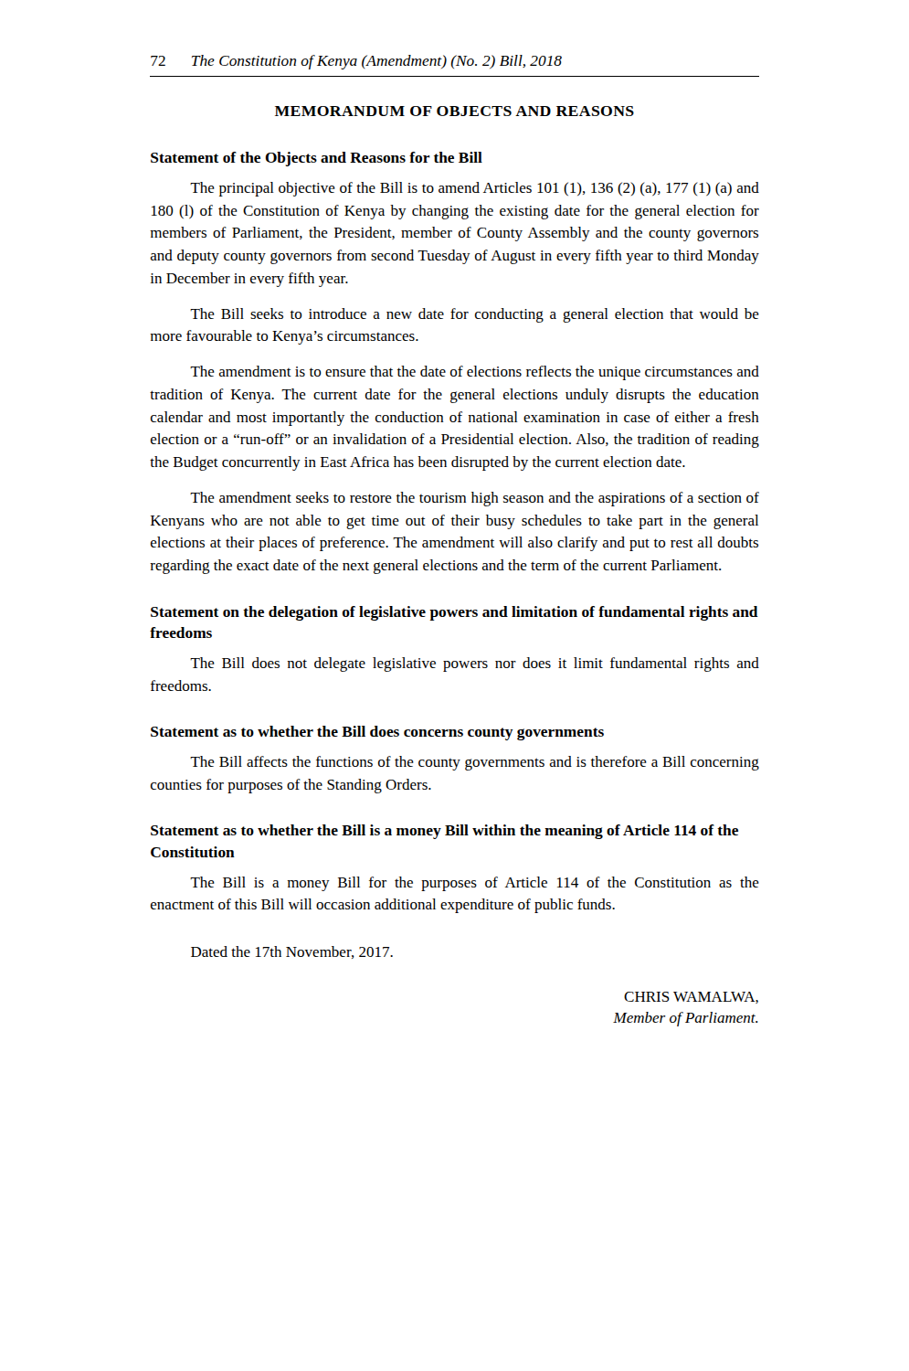72 The Constitution of Kenya (Amendment) (No. 2) Bill, 2018
MEMORANDUM OF OBJECTS AND REASONS
Statement of the Objects and Reasons for the Bill
The principal objective of the Bill is to amend Articles 101 (1), 136 (2) (a), 177 (1) (a) and 180 (l) of the Constitution of Kenya by changing the existing date for the general election for members of Parliament, the President, member of County Assembly and the county governors and deputy county governors from second Tuesday of August in every fifth year to third Monday in December in every fifth year.
The Bill seeks to introduce a new date for conducting a general election that would be more favourable to Kenya’s circumstances.
The amendment is to ensure that the date of elections reflects the unique circumstances and tradition of Kenya. The current date for the general elections unduly disrupts the education calendar and most importantly the conduction of national examination in case of either a fresh election or a “run-off” or an invalidation of a Presidential election. Also, the tradition of reading the Budget concurrently in East Africa has been disrupted by the current election date.
The amendment seeks to restore the tourism high season and the aspirations of a section of Kenyans who are not able to get time out of their busy schedules to take part in the general elections at their places of preference. The amendment will also clarify and put to rest all doubts regarding the exact date of the next general elections and the term of the current Parliament.
Statement on the delegation of legislative powers and limitation of fundamental rights and freedoms
The Bill does not delegate legislative powers nor does it limit fundamental rights and freedoms.
Statement as to whether the Bill does concerns county governments
The Bill affects the functions of the county governments and is therefore a Bill concerning counties for purposes of the Standing Orders.
Statement as to whether the Bill is a money Bill within the meaning of Article 114 of the Constitution
The Bill is a money Bill for the purposes of Article 114 of the Constitution as the enactment of this Bill will occasion additional expenditure of public funds.
Dated the 17th November, 2017.
CHRIS WAMALWA, Member of Parliament.